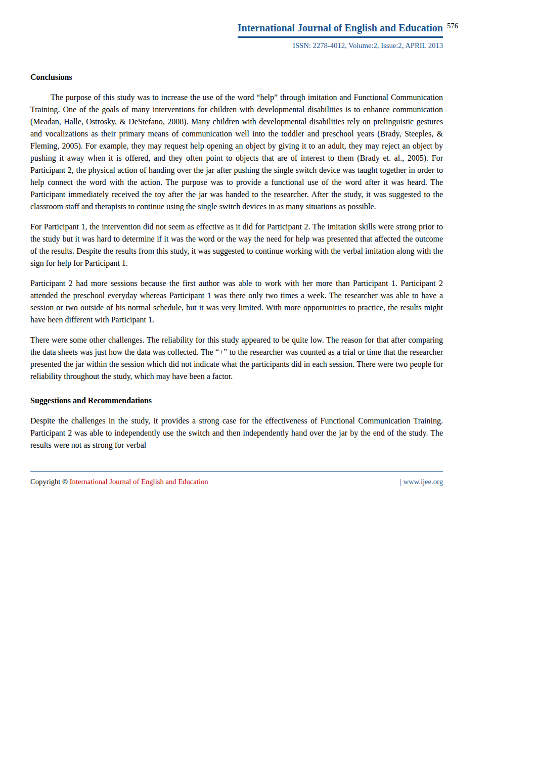576
International Journal of English and Education
ISSN: 2278-4012, Volume:2, Issue:2, APRIL 2013
Conclusions
The purpose of this study was to increase the use of the word “help” through imitation and Functional Communication Training. One of the goals of many interventions for children with developmental disabilities is to enhance communication (Meadan, Halle, Ostrosky, & DeStefano, 2008). Many children with developmental disabilities rely on prelinguistic gestures and vocalizations as their primary means of communication well into the toddler and preschool years (Brady, Steeples, & Fleming, 2005). For example, they may request help opening an object by giving it to an adult, they may reject an object by pushing it away when it is offered, and they often point to objects that are of interest to them (Brady et. al., 2005). For Participant 2, the physical action of handing over the jar after pushing the single switch device was taught together in order to help connect the word with the action. The purpose was to provide a functional use of the word after it was heard. The Participant immediately received the toy after the jar was handed to the researcher. After the study, it was suggested to the classroom staff and therapists to continue using the single switch devices in as many situations as possible.
For Participant 1, the intervention did not seem as effective as it did for Participant 2. The imitation skills were strong prior to the study but it was hard to determine if it was the word or the way the need for help was presented that affected the outcome of the results. Despite the results from this study, it was suggested to continue working with the verbal imitation along with the sign for help for Participant 1.
Participant 2 had more sessions because the first author was able to work with her more than Participant 1. Participant 2 attended the preschool everyday whereas Participant 1 was there only two times a week. The researcher was able to have a session or two outside of his normal schedule, but it was very limited. With more opportunities to practice, the results might have been different with Participant 1.
There were some other challenges. The reliability for this study appeared to be quite low. The reason for that after comparing the data sheets was just how the data was collected. The “+” to the researcher was counted as a trial or time that the researcher presented the jar within the session which did not indicate what the participants did in each session. There were two people for reliability throughout the study, which may have been a factor.
Suggestions and Recommendations
Despite the challenges in the study, it provides a strong case for the effectiveness of Functional Communication Training. Participant 2 was able to independently use the switch and then independently hand over the jar by the end of the study. The results were not as strong for verbal
Copyright © International Journal of English and Education
| www.ijee.org